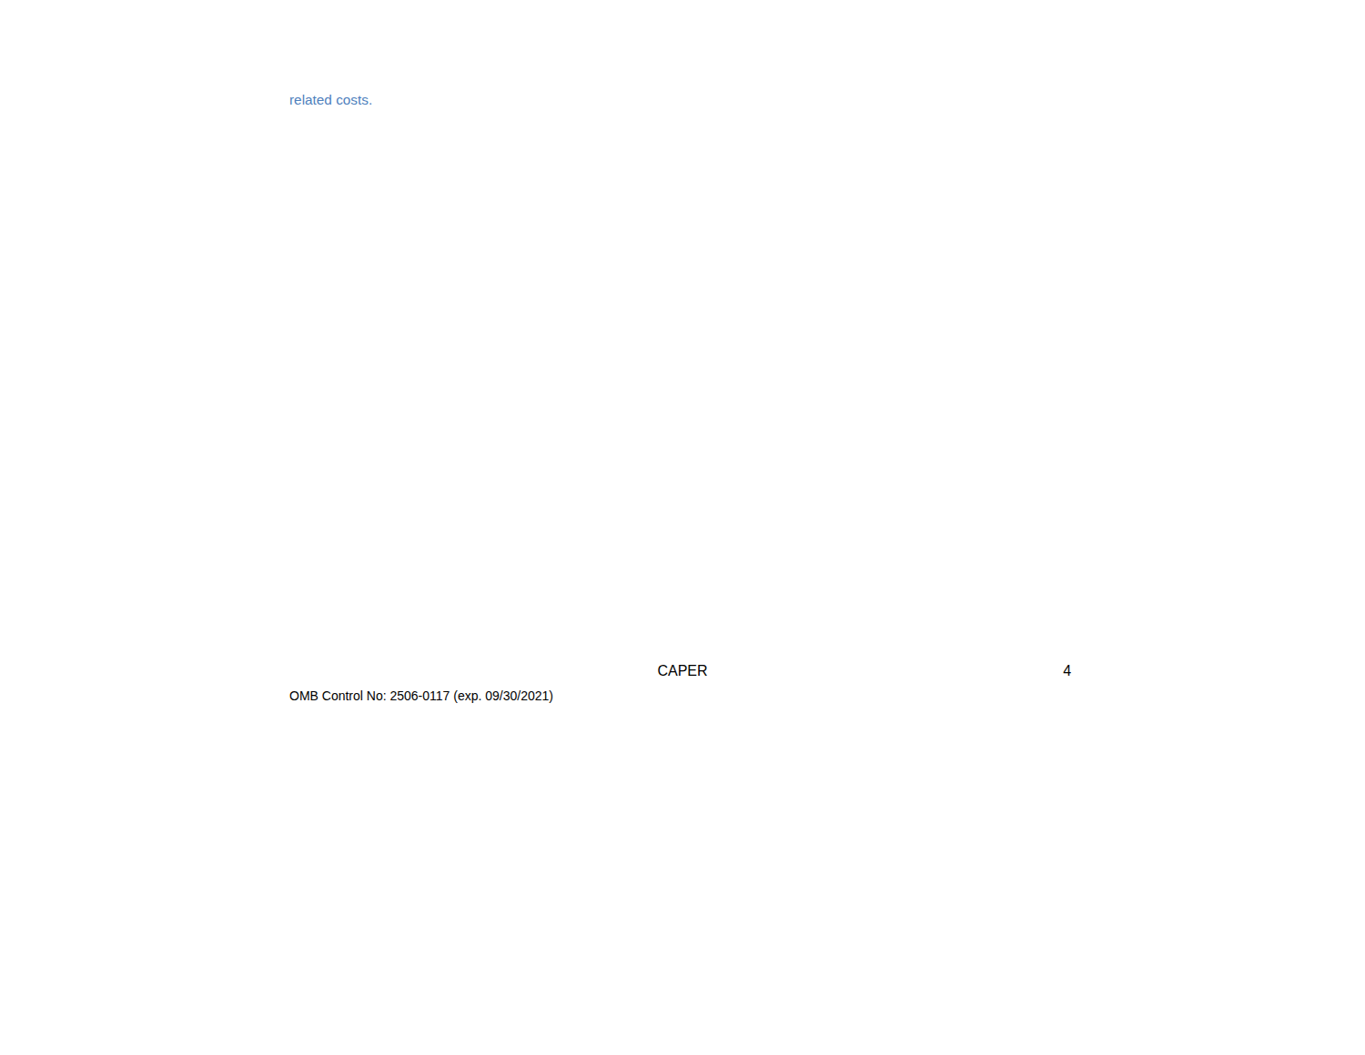related costs.
CAPER
4
OMB Control No: 2506-0117 (exp. 09/30/2021)